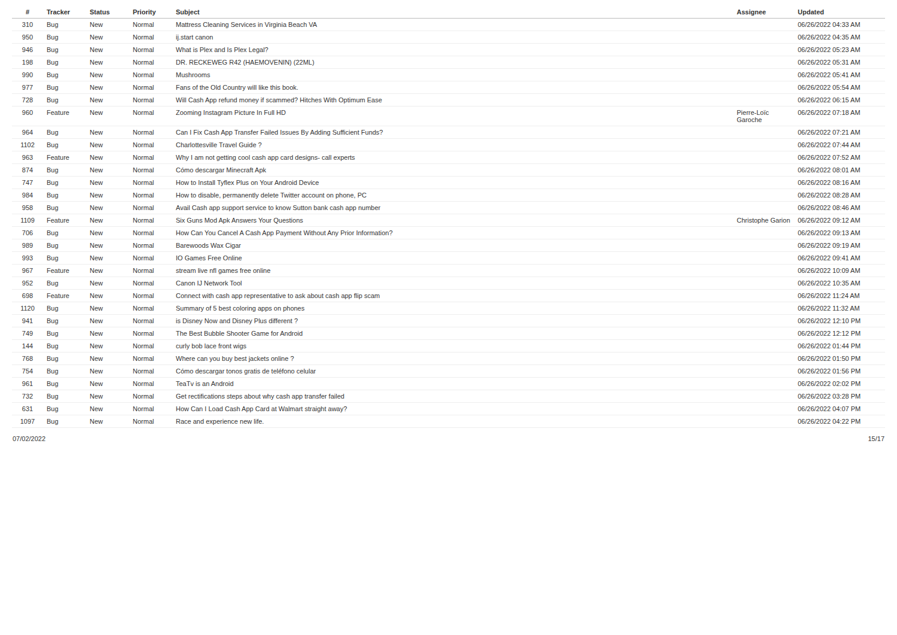| # | Tracker | Status | Priority | Subject | Assignee | Updated |
| --- | --- | --- | --- | --- | --- | --- |
| 310 | Bug | New | Normal | Mattress Cleaning Services in Virginia Beach VA | | 06/26/2022 04:33 AM |
| 950 | Bug | New | Normal | ij.start canon | | 06/26/2022 04:35 AM |
| 946 | Bug | New | Normal | What is Plex and Is Plex Legal? | | 06/26/2022 05:23 AM |
| 198 | Bug | New | Normal | DR. RECKEWEG R42 (HAEMOVENIN) (22ML) | | 06/26/2022 05:31 AM |
| 990 | Bug | New | Normal | Mushrooms | | 06/26/2022 05:41 AM |
| 977 | Bug | New | Normal | Fans of the Old Country will like this book. | | 06/26/2022 05:54 AM |
| 728 | Bug | New | Normal | Will Cash App refund money if scammed? Hitches With Optimum Ease | | 06/26/2022 06:15 AM |
| 960 | Feature | New | Normal | Zooming Instagram Picture In Full HD | Pierre-Loïc Garoche | 06/26/2022 07:18 AM |
| 964 | Bug | New | Normal | Can I Fix Cash App Transfer Failed Issues By Adding Sufficient Funds? | | 06/26/2022 07:21 AM |
| 1102 | Bug | New | Normal | Charlottesville Travel Guide ? | | 06/26/2022 07:44 AM |
| 963 | Feature | New | Normal | Why I am not getting cool cash app card designs- call experts | | 06/26/2022 07:52 AM |
| 874 | Bug | New | Normal | Cómo descargar Minecraft Apk | | 06/26/2022 08:01 AM |
| 747 | Bug | New | Normal | How to Install Tyflex Plus on Your Android Device | | 06/26/2022 08:16 AM |
| 984 | Bug | New | Normal | How to disable, permanently delete Twitter account on phone, PC | | 06/26/2022 08:28 AM |
| 958 | Bug | New | Normal | Avail Cash app support service to know Sutton bank cash app number | | 06/26/2022 08:46 AM |
| 1109 | Feature | New | Normal | Six Guns Mod Apk Answers Your Questions | Christophe Garion | 06/26/2022 09:12 AM |
| 706 | Bug | New | Normal | How Can You Cancel A Cash App Payment Without Any Prior Information? | | 06/26/2022 09:13 AM |
| 989 | Bug | New | Normal | Barewoods Wax Cigar | | 06/26/2022 09:19 AM |
| 993 | Bug | New | Normal | IO Games Free Online | | 06/26/2022 09:41 AM |
| 967 | Feature | New | Normal | stream live nfl games free online | | 06/26/2022 10:09 AM |
| 952 | Bug | New | Normal | Canon IJ Network Tool | | 06/26/2022 10:35 AM |
| 698 | Feature | New | Normal | Connect with cash app representative to ask about cash app flip scam | | 06/26/2022 11:24 AM |
| 1120 | Bug | New | Normal | Summary of 5 best coloring apps on phones | | 06/26/2022 11:32 AM |
| 941 | Bug | New | Normal | is Disney Now and Disney Plus different ? | | 06/26/2022 12:10 PM |
| 749 | Bug | New | Normal | The Best Bubble Shooter Game for Android | | 06/26/2022 12:12 PM |
| 144 | Bug | New | Normal | curly bob lace front wigs | | 06/26/2022 01:44 PM |
| 768 | Bug | New | Normal | Where can you buy best jackets online ? | | 06/26/2022 01:50 PM |
| 754 | Bug | New | Normal | Cómo descargar tonos gratis de teléfono celular | | 06/26/2022 01:56 PM |
| 961 | Bug | New | Normal | TeaTv is an Android | | 06/26/2022 02:02 PM |
| 732 | Bug | New | Normal | Get rectifications steps about why cash app transfer failed | | 06/26/2022 03:28 PM |
| 631 | Bug | New | Normal | How Can I Load Cash App Card at Walmart straight away? | | 06/26/2022 04:07 PM |
| 1097 | Bug | New | Normal | Race and experience new life. | | 06/26/2022 04:22 PM |
| 07/02/2022 | 15/17 |